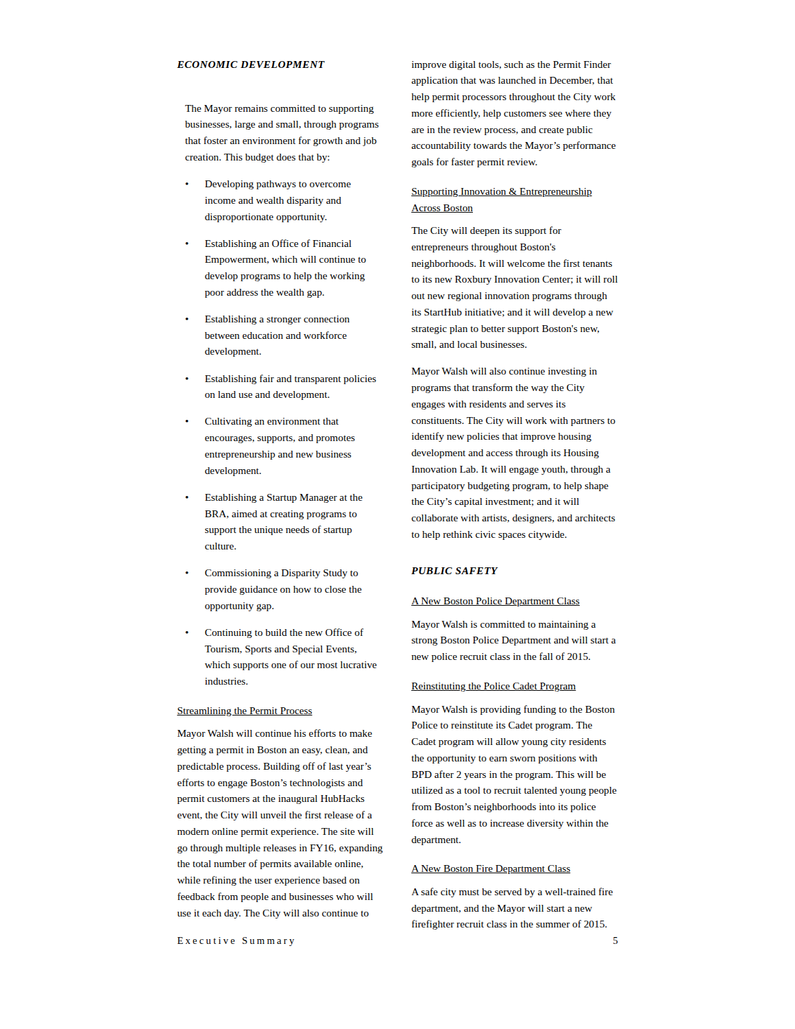ECONOMIC DEVELOPMENT
The Mayor remains committed to supporting businesses, large and small, through programs that foster an environment for growth and job creation. This budget does that by:
Developing pathways to overcome income and wealth disparity and disproportionate opportunity.
Establishing an Office of Financial Empowerment, which will continue to develop programs to help the working poor address the wealth gap.
Establishing a stronger connection between education and workforce development.
Establishing fair and transparent policies on land use and development.
Cultivating an environment that encourages, supports, and promotes entrepreneurship and new business development.
Establishing a Startup Manager at the BRA, aimed at creating programs to support the unique needs of startup culture.
Commissioning a Disparity Study to provide guidance on how to close the opportunity gap.
Continuing to build the new Office of Tourism, Sports and Special Events, which supports one of our most lucrative industries.
Streamlining the Permit Process
Mayor Walsh will continue his efforts to make getting a permit in Boston an easy, clean, and predictable process. Building off of last year’s efforts to engage Boston’s technologists and permit customers at the inaugural HubHacks event, the City will unveil the first release of a modern online permit experience. The site will go through multiple releases in FY16, expanding the total number of permits available online, while refining the user experience based on feedback from people and businesses who will use it each day. The City will also continue to improve digital tools, such as the Permit Finder application that was launched in December, that help permit processors throughout the City work more efficiently, help customers see where they are in the review process, and create public accountability towards the Mayor’s performance goals for faster permit review.
Supporting Innovation & Entrepreneurship Across Boston
The City will deepen its support for entrepreneurs throughout Boston's neighborhoods. It will welcome the first tenants to its new Roxbury Innovation Center; it will roll out new regional innovation programs through its StartHub initiative; and it will develop a new strategic plan to better support Boston's new, small, and local businesses.
Mayor Walsh will also continue investing in programs that transform the way the City engages with residents and serves its constituents. The City will work with partners to identify new policies that improve housing development and access through its Housing Innovation Lab. It will engage youth, through a participatory budgeting program, to help shape the City’s capital investment; and it will collaborate with artists, designers, and architects to help rethink civic spaces citywide.
PUBLIC SAFETY
A New Boston Police Department Class
Mayor Walsh is committed to maintaining a strong Boston Police Department and will start a new police recruit class in the fall of 2015.
Reinstituting the Police Cadet Program
Mayor Walsh is providing funding to the Boston Police to reinstitute its Cadet program. The Cadet program will allow young city residents the opportunity to earn sworn positions with BPD after 2 years in the program. This will be utilized as a tool to recruit talented young people from Boston’s neighborhoods into its police force as well as to increase diversity within the department.
A New Boston Fire Department Class
A safe city must be served by a well-trained fire department, and the Mayor will start a new firefighter recruit class in the summer of 2015.
Executive Summary 5